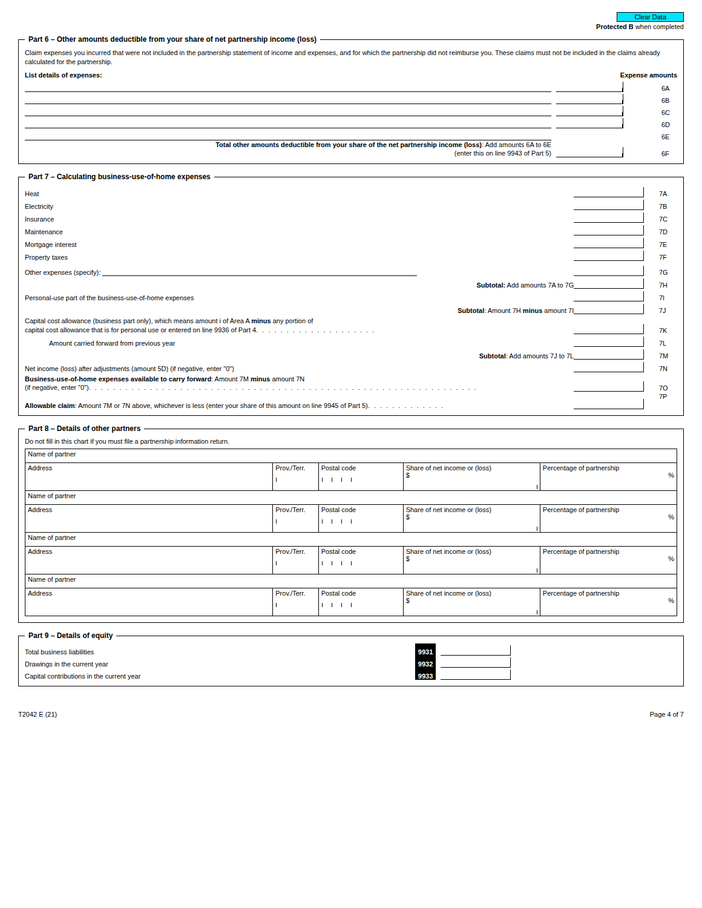Clear Data
Protected B when completed
Part 6 – Other amounts deductible from your share of net partnership income (loss)
Claim expenses you incurred that were not included in the partnership statement of income and expenses, and for which the partnership did not reimburse you. These claims must not be included in the claims already calculated for the partnership.
List details of expenses:
Expense amounts
| | | | 6A |
| | | | 6B |
| | | | 6C |
| | | | 6D |
| | | | 6E |
| Total other amounts deductible from your share of the net partnership income (loss) : Add amounts 6A to 6E (enter this on line 9943 of Part 5) | | | 6F |
Part 7 – Calculating business-use-of-home expenses
| Heat | | | 7A |
| Electricity | | | 7B |
| Insurance | | | 7C |
| Maintenance | | | 7D |
| Mortgage interest | | | 7E |
| Property taxes | | | 7F |
| Other expenses (specify): | | 7G |
| Subtotal: Add amounts 7A to 7G | | 7H |
| Personal-use part of the business-use-of-home expenses | | | 7I |
| Subtotal : Amount 7H minus amount 7I | | 7J |
| Capital cost allowance (business part only), which means amount i of Area A minus any portion of capital cost allowance that is for personal use or entered on line 9936 of Part 4 . . . . . . . . . . . . . . . . . . . . | | 7K |
| Amount carried forward from previous year | | | 7L |
| Subtotal : Add amounts 7J to 7L | | 7M |
| Net income (loss) after adjustments (amount 5D) (if negative, enter "0") | | | 7N |
| Business-use-of-home expenses available to carry forward : Amount 7M minus amount 7N (if negative, enter "0") . . . . . . . . . . . . . . . . . . . . . . . . . . . . . . . . . . . . . . . . . . . . . . . . . . . . . . . . . . . . . . . . | | 7O |
| Allowable claim : Amount 7M or 7N above, whichever is less (enter your share of this amount on line 9945 of Part 5) . . . . . . . . . . . . . | | 7P |
Part 8 – Details of other partners
Do not fill in this chart if you must file a partnership information return.
| Name of partner |
| Address | Prov./Terr. | Postal code | Share of net income or (loss) $ | Percentage of partnership % |
| Name of partner |
| Address | Prov./Terr. | Postal code | Share of net income or (loss) $ | Percentage of partnership % |
| Name of partner |
| Address | Prov./Terr. | Postal code | Share of net income or (loss) $ | Percentage of partnership % |
| Name of partner |
| Address | Prov./Terr. | Postal code | Share of net income or (loss) $ | Percentage of partnership % |
Part 9 – Details of equity
| Total business liabilities | | 9931 | | |
| Drawings in the current year | | 9932 | | |
| Capital contributions in the current year | | 9933 | | |
T2042 E (21)
Page 4 of 7